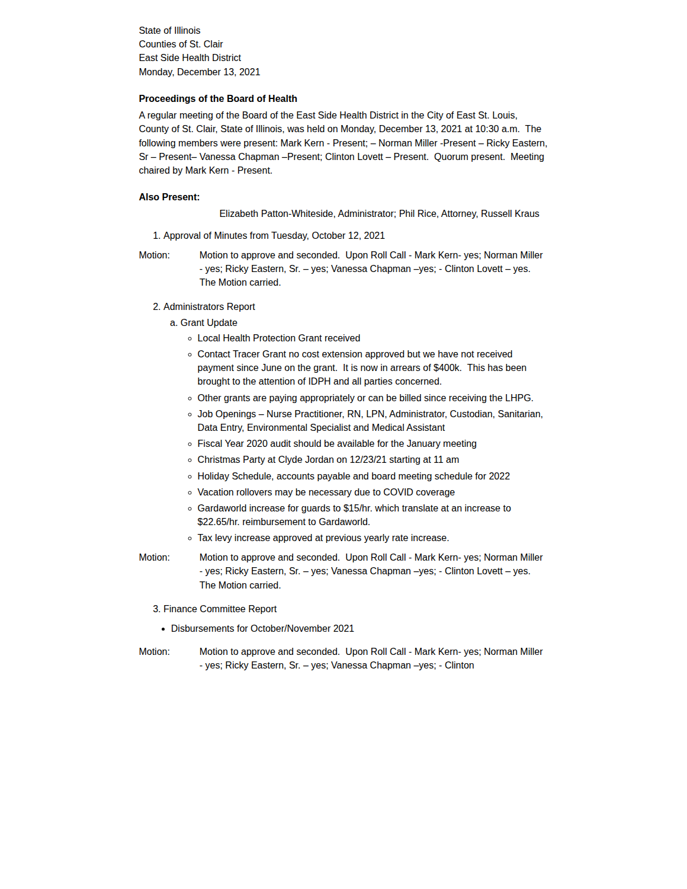State of Illinois
Counties of St. Clair
East Side Health District
Monday, December 13, 2021
Proceedings of the Board of Health
A regular meeting of the Board of the East Side Health District in the City of East St. Louis, County of St. Clair, State of Illinois, was held on Monday, December 13, 2021 at 10:30 a.m. The following members were present: Mark Kern - Present; – Norman Miller -Present – Ricky Eastern, Sr – Present– Vanessa Chapman –Present; Clinton Lovett – Present. Quorum present. Meeting chaired by Mark Kern - Present.
Also Present:
Elizabeth Patton-Whiteside, Administrator; Phil Rice, Attorney, Russell Kraus
Approval of Minutes from Tuesday, October 12, 2021
Motion:
Motion to approve and seconded. Upon Roll Call - Mark Kern- yes; Norman Miller - yes; Ricky Eastern, Sr. – yes; Vanessa Chapman –yes; - Clinton Lovett – yes. The Motion carried.
Administrators Report
Grant Update
Local Health Protection Grant received
Contact Tracer Grant no cost extension approved but we have not received payment since June on the grant. It is now in arrears of $400k. This has been brought to the attention of IDPH and all parties concerned.
Other grants are paying appropriately or can be billed since receiving the LHPG.
Job Openings – Nurse Practitioner, RN, LPN, Administrator, Custodian, Sanitarian, Data Entry, Environmental Specialist and Medical Assistant
Fiscal Year 2020 audit should be available for the January meeting
Christmas Party at Clyde Jordan on 12/23/21 starting at 11 am
Holiday Schedule, accounts payable and board meeting schedule for 2022
Vacation rollovers may be necessary due to COVID coverage
Gardaworld increase for guards to $15/hr. which translate at an increase to $22.65/hr. reimbursement to Gardaworld.
Tax levy increase approved at previous yearly rate increase.
Motion:
Motion to approve and seconded. Upon Roll Call - Mark Kern- yes; Norman Miller - yes; Ricky Eastern, Sr. – yes; Vanessa Chapman –yes; - Clinton Lovett – yes. The Motion carried.
Finance Committee Report
Disbursements for October/November 2021
Motion:
Motion to approve and seconded. Upon Roll Call - Mark Kern- yes; Norman Miller - yes; Ricky Eastern, Sr. – yes; Vanessa Chapman –yes; - Clinton